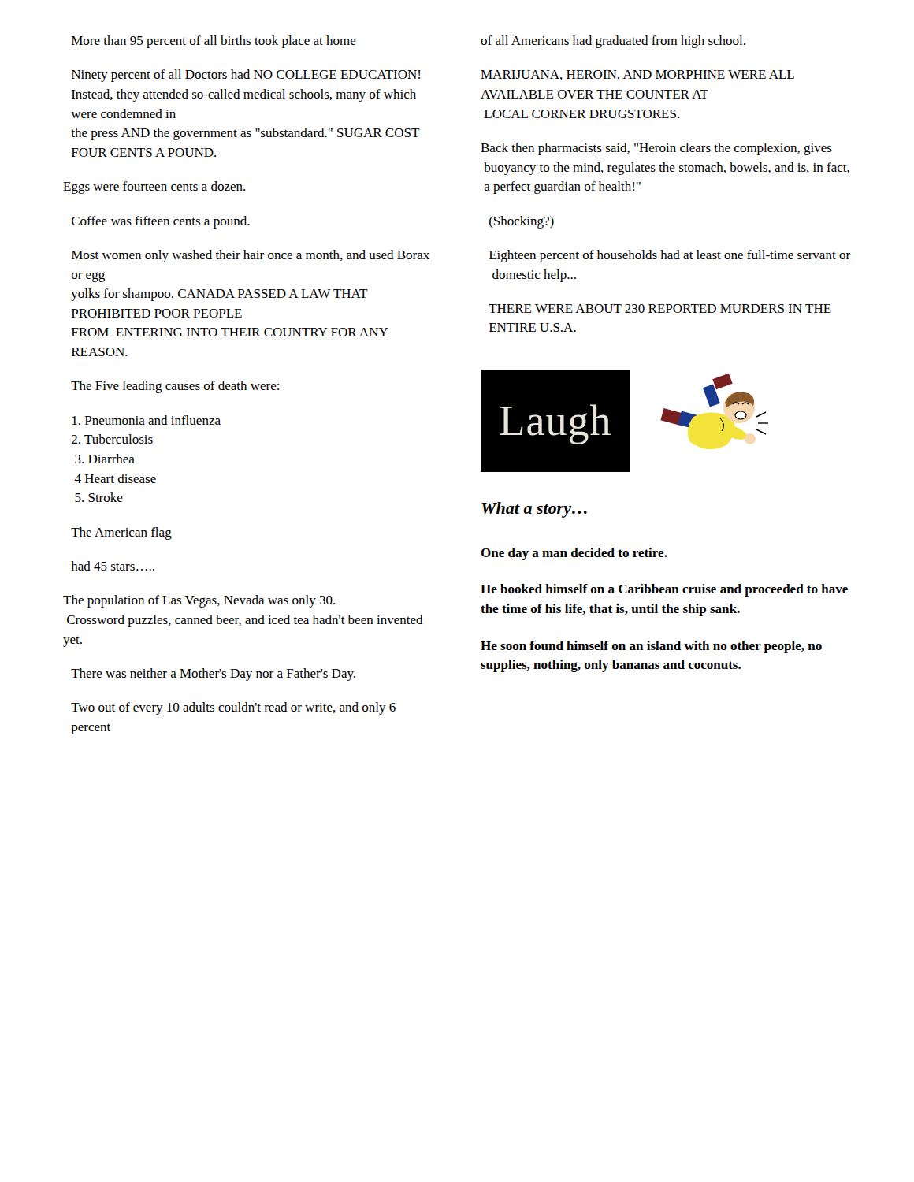More than 95 percent of all births took place at home
Ninety percent of all Doctors had NO COLLEGE EDUCATION! Instead, they attended so-called medical schools, many of which were condemned in
the press AND the government as "substandard." SUGAR COST FOUR CENTS A POUND.
Eggs were fourteen cents a dozen.
Coffee was fifteen cents a pound.
Most women only washed their hair once a month, and used Borax or egg
yolks for shampoo. CANADA PASSED A LAW THAT PROHIBITED POOR PEOPLE
FROM ENTERING INTO THEIR COUNTRY FOR ANY REASON.
The Five leading causes of death were:
1. Pneumonia and influenza
2. Tuberculosis
3. Diarrhea
4 Heart disease
5. Stroke
The American flag
had 45 stars…..
The population of Las Vegas, Nevada was only 30.
Crossword puzzles, canned beer, and iced tea hadn't been invented yet.
There was neither a Mother's Day nor a Father's Day.
Two out of every 10 adults couldn't read or write, and only 6 percent
of all Americans had graduated from high school.
MARIJUANA, HEROIN, AND MORPHINE WERE ALL AVAILABLE OVER THE COUNTER AT
LOCAL CORNER DRUGSTORES.
Back then pharmacists said, "Heroin clears the complexion, gives
buoyancy to the mind, regulates the stomach, bowels, and is, in fact,
a perfect guardian of health!"
(Shocking?)
Eighteen percent of households had at least one full-time servant or
domestic help...
THERE WERE ABOUT 230 REPORTED MURDERS IN THE ENTIRE U.S.A.
Laugh
What a story…
One day a man decided to retire.
He booked himself on a Caribbean cruise and proceeded to have the time of his life, that is, until the ship sank.
He soon found himself on an island with no other people, no supplies, nothing, only bananas and coconuts.